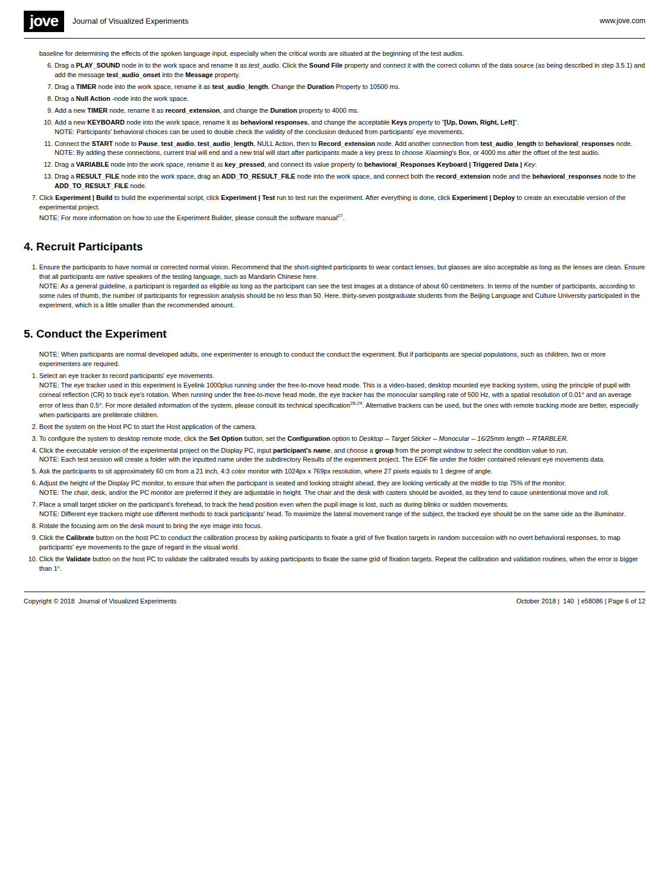jove
Journal of Visualized Experiments
www.jove.com
baseline for determining the effects of the spoken language input, especially when the critical words are situated at the beginning of the test audios.
Drag a PLAY_SOUND node in to the work space and rename it as test_audio. Click the Sound File property and connect it with the correct column of the data source (as being described in step 3.5.1) and add the message test_audio_onset into the Message property.
Drag a TIMER node into the work space, rename it as test_audio_length. Change the Duration Property to 10500 ms.
Drag a Null Action -node into the work space.
Add a new TIMER node, rename it as record_extension, and change the Duration property to 4000 ms.
Add a new KEYBOARD node into the work space, rename it as behavioral responses, and change the acceptable Keys property to "[Up, Down, Right, Left]". NOTE: Participants' behavioral choices can be used to double check the validity of the conclusion deduced from participants' eye movements.
Connect the START node to Pause, test_audio, test_audio_length, NULL Action, then to Record_extension node. Add another connection from test_audio_length to behavioral_responses node. NOTE: By adding these connections, current trial will end and a new trial will start after participants made a key press to choose Xiaoming's Box, or 4000 ms after the offset of the test audio.
Drag a VARIABLE node into the work space, rename it as key_pressed, and connect its value property to behavioral_Responses Keyboard | Triggered Data | Key.
Drag a RESULT_FILE node into the work space, drag an ADD_TO_RESULT_FILE node into the work space, and connect both the record_extension node and the behavioral_responses node to the ADD_TO_RESULT_FILE node.
Click Experiment | Build to build the experimental script, click Experiment | Test run to test run the experiment. After everything is done, click Experiment | Deploy to create an executable version of the experimental project. NOTE: For more information on how to use the Experiment Builder, please consult the software manual27.
4. Recruit Participants
Ensure the participants to have normal or corrected normal vision. Recommend that the short-sighted participants to wear contact lenses, but glasses are also acceptable as long as the lenses are clean. Ensure that all participants are native speakers of the testing language, such as Mandarin Chinese here. NOTE: As a general guideline, a participant is regarded as eligible as long as the participant can see the test images at a distance of about 60 centimeters. In terms of the number of participants, according to some rules of thumb, the number of participants for regression analysis should be no less than 50. Here, thirty-seven postgraduate students from the Beijing Language and Culture University participated in the experiment, which is a little smaller than the recommended amount.
5. Conduct the Experiment
NOTE: When participants are normal developed adults, one experimenter is enough to conduct the conduct the experiment. But if participants are special populations, such as children, two or more experimenters are required.
Select an eye tracker to record participants' eye movements. NOTE: The eye tracker used in this experiment is Eyelink 1000plus running under the free-to-move head mode. This is a video-based, desktop mounted eye tracking system, using the principle of pupil with corneal reflection (CR) to track eye's rotation. When running under the free-to-move head mode, the eye tracker has the monocular sampling rate of 500 Hz, with a spatial resolution of 0.01° and an average error of less than 0.5°. For more detailed information of the system, please consult its technical specification28,29. Alternative trackers can be used, but the ones with remote tracking mode are better, especially when participants are preliterate children.
Boot the system on the Host PC to start the Host application of the camera.
To configure the system to desktop remote mode, click the Set Option button, set the Configuration option to Desktop -- Target Sticker -- Monocular -- 16/25mm length -- RTARBLER.
Click the executable version of the experimental project on the Display PC, input participant's name, and choose a group from the prompt window to select the condition value to run. NOTE: Each test session will create a folder with the inputted name under the subdirectory Results of the experiment project. The EDF file under the folder contained relevant eye movements data.
Ask the participants to sit approximately 60 cm from a 21 inch, 4:3 color monitor with 1024px x 769px resolution, where 27 pixels equals to 1 degree of angle.
Adjust the height of the Display PC monitor, to ensure that when the participant is seated and looking straight ahead, they are looking vertically at the middle to top 75% of the monitor. NOTE: The chair, desk, and/or the PC monitor are preferred if they are adjustable in height. The chair and the desk with casters should be avoided, as they tend to cause unintentional move and roll.
Place a small target sticker on the participant's forehead, to track the head position even when the pupil image is lost, such as during blinks or sudden movements. NOTE: Different eye trackers might use different methods to track participants' head. To maximize the lateral movement range of the subject, the tracked eye should be on the same side as the illuminator.
Rotate the focusing arm on the desk mount to bring the eye image into focus.
Click the Calibrate button on the host PC to conduct the calibration process by asking participants to fixate a grid of five fixation targets in random succession with no overt behavioral responses, to map participants' eye movements to the gaze of regard in the visual world.
Click the Validate button on the host PC to validate the calibrated results by asking participants to fixate the same grid of fixation targets. Repeat the calibration and validation routines, when the error is bigger than 1°.
Copyright © 2018 Journal of Visualized Experiments
October 2018 | 140 | e58086 | Page 6 of 12